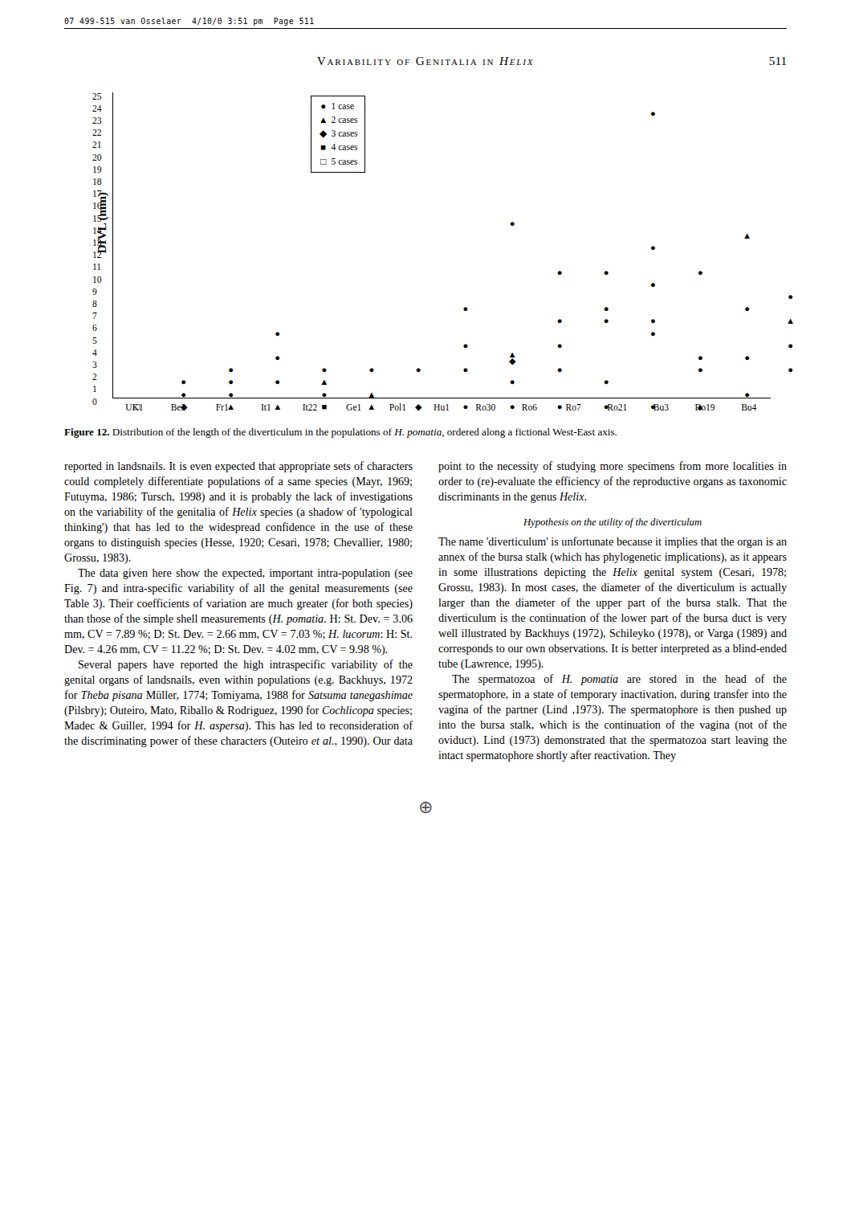07 499-515 van Osselaer 4/10/0 3:51 pm Page 511
Variability of Genitalia in Helix 511
DIVL (mm)
25
24
23
22
21
20
19
18
17
16
15
14
13
12
11
10
9
8
7
6
5
4
3
2
1
0
● 1 case
▲ 2 cases
◆ 3 cases
■ 4 cases
□ 5 cases
□
●
●
◆
●
●
●
▲
●
●
●
▲
●
▲
●
■
●
▲
▲
●
◆
●
●
●
●
●
▲
◆
●
●
●
●
●
●
●
●
●
●
●
●
●
●
●
●
●
●
●
●
●
▲
▲
●
●
●
●
▲
●
●
UK1 Be3 Fr1 It1 It22 Ge1 Pol1 Hu1 Ro30 Ro6 Ro7 Ro21 Bu3 Ro19 Bu4
Figure 12. Distribution of the length of the diverticulum in the populations of H. pomatia, ordered along a fictional West-East axis.
reported in landsnails. It is even expected that appropriate sets of characters could completely differentiate populations of a same species (Mayr, 1969; Futuyma, 1986; Tursch, 1998) and it is probably the lack of investigations on the variability of the genitalia of Helix species (a shadow of 'typological thinking') that has led to the widespread confidence in the use of these organs to distinguish species (Hesse, 1920; Cesari, 1978; Chevallier, 1980; Grossu, 1983).
The data given here show the expected, important intra-population (see Fig. 7) and intra-specific variability of all the genital measurements (see Table 3). Their coefficients of variation are much greater (for both species) than those of the simple shell measurements (H. pomatia. H: St. Dev. = 3.06 mm, CV = 7.89 %; D: St. Dev. = 2.66 mm, CV = 7.03 %; H. lucorum: H: St. Dev. = 4.26 mm, CV = 11.22 %; D: St. Dev. = 4.02 mm, CV = 9.98 %).
Several papers have reported the high intraspecific variability of the genital organs of landsnails, even within populations (e.g. Backhuys, 1972 for Theba pisana Müller, 1774; Tomiyama, 1988 for Satsuma tanegashimae (Pilsbry); Outeiro, Mato, Riballo & Rodriguez, 1990 for Cochlicopa species; Madec & Guiller, 1994 for H. aspersa). This has led to reconsideration of the discriminating power of these characters (Outeiro et al., 1990). Our data point to the necessity of studying more specimens from more localities in order to (re)-evaluate the efficiency of the reproductive organs as taxonomic discriminants in the genus Helix.
Hypothesis on the utility of the diverticulum
The name 'diverticulum' is unfortunate because it implies that the organ is an annex of the bursa stalk (which has phylogenetic implications), as it appears in some illustrations depicting the Helix genital system (Cesari, 1978; Grossu, 1983). In most cases, the diameter of the diverticulum is actually larger than the diameter of the upper part of the bursa stalk. That the diverticulum is the continuation of the lower part of the bursa duct is very well illustrated by Backhuys (1972), Schileyko (1978), or Varga (1989) and corresponds to our own observations. It is better interpreted as a blind-ended tube (Lawrence, 1995).
The spermatozoa of H. pomatia are stored in the head of the spermatophore, in a state of temporary inactivation, during transfer into the vagina of the partner (Lind ,1973). The spermatophore is then pushed up into the bursa stalk, which is the continuation of the vagina (not of the oviduct). Lind (1973) demonstrated that the spermatozoa start leaving the intact spermatophore shortly after reactivation. They
⊕